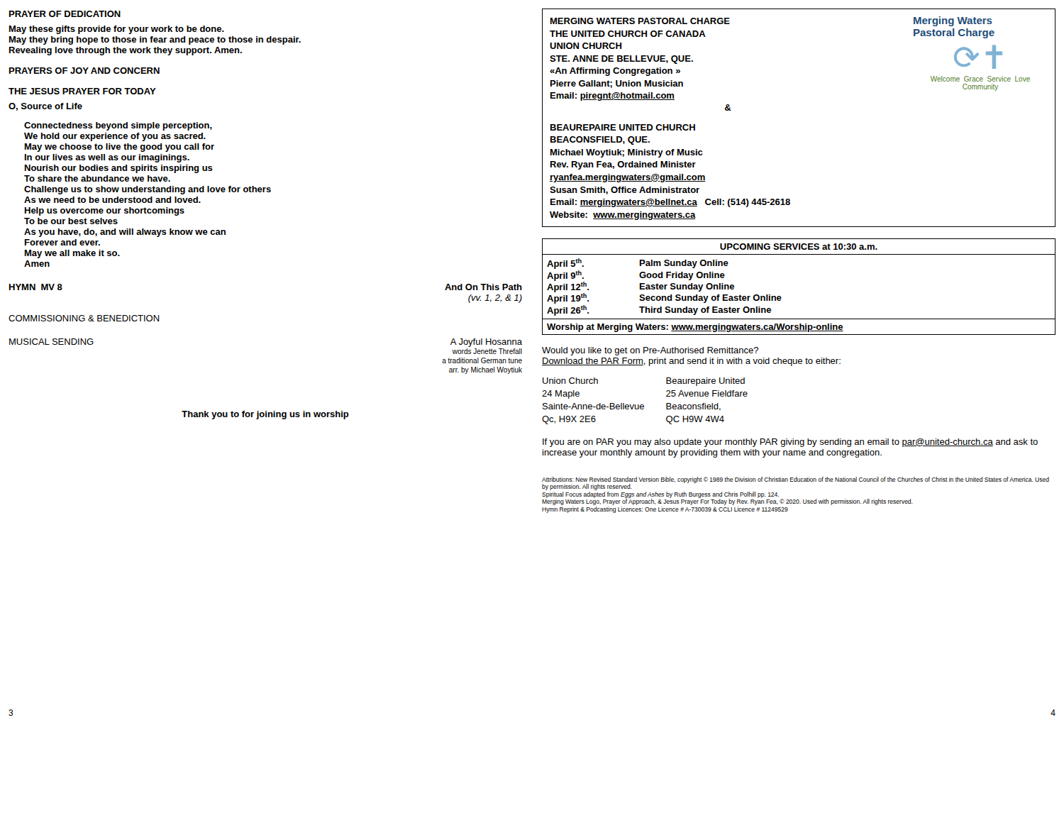PRAYER OF DEDICATION
May these gifts provide for your work to be done.
May they bring hope to those in fear and peace to those in despair.
Revealing love through the work they support. Amen.
PRAYERS OF JOY AND CONCERN
THE JESUS PRAYER FOR TODAY
O, Source of Life
Connectedness beyond simple perception,
We hold our experience of you as sacred.
May we choose to live the good you call for
In our lives as well as our imaginings.
Nourish our bodies and spirits inspiring us
To share the abundance we have.
Challenge us to show understanding and love for others
As we need to be understood and loved.
Help us overcome our shortcomings
To be our best selves
As you have, do, and will always know we can
Forever and ever.
May we all make it so.
Amen
HYMN MV 8 And On This Path
(vv. 1, 2, & 1)
COMMISSIONING & BENEDICTION
MUSICAL SENDING A Joyful Hosanna
words Jenette Threfall
a traditional German tune
arr. by Michael Woytiuk
Thank you to for joining us in worship
3
MERGING WATERS PASTORAL CHARGE
THE UNITED CHURCH OF CANADA
UNION CHURCH
STE. ANNE DE BELLEVUE, QUE.
«An Affirming Congregation »
Pierre Gallant; Union Musician
Email: piregnt@hotmail.com
&
BEAUREPAIRE UNITED CHURCH
BEACONSFIELD, QUE.
Michael Woytiuk; Ministry of Music
Rev. Ryan Fea, Ordained Minister
ryanfea.mergingwaters@gmail.com
Susan Smith, Office Administrator
Email: mergingwaters@bellnet.ca Cell: (514) 445-2618
Website: www.mergingwaters.ca
Merging Waters
Pastoral Charge
⟳✝
Welcome Grace Service Love
Community
UPCOMING SERVICES at 10:30 a.m.
April 5th. Palm Sunday Online
April 9th. Good Friday Online
April 12th. Easter Sunday Online
April 19th. Second Sunday of Easter Online
April 26th. Third Sunday of Easter Online
Worship at Merging Waters: www.mergingwaters.ca/Worship-online
Would you like to get on Pre-Authorised Remittance?
Download the PAR Form, print and send it in with a void cheque to either:
Union Church
24 Maple
Sainte-Anne-de-Bellevue
Qc, H9X 2E6
Beaurepaire United
25 Avenue Fieldfare
Beaconsfield,
QC H9W 4W4
If you are on PAR you may also update your monthly PAR giving by sending an email to par@united-church.ca and ask to increase your monthly amount by providing them with your name and congregation.
Attributions: New Revised Standard Version Bible, copyright © 1989 the Division of Christian Education of the National Council of the Churches of Christ in the United States of America. Used by permission. All rights reserved.
Spiritual Focus adapted from Eggs and Ashes by Ruth Burgess and Chris Polhill pp. 124.
Merging Waters Logo, Prayer of Approach, & Jesus Prayer For Today by Rev. Ryan Fea, © 2020. Used with permission. All rights reserved.
Hymn Reprint & Podcasting Licences: One Licence # A-730039 & CCLI Licence # 11249529
4